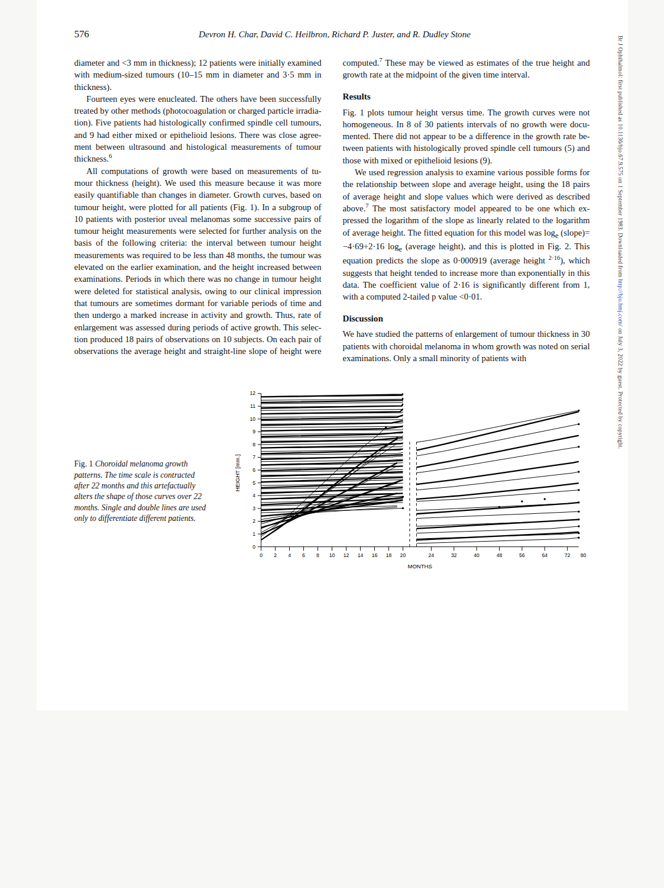Br J Ophthalmol: first published as 10.1136/bjo.67.9.575 on 1 September 1983. Downloaded from http://bjo.bmj.com/ on July 3, 2022 by guest. Protected by copyright.
576 Devron H. Char, David C. Heilbron, Richard P. Juster, and R. Dudley Stone
diameter and <3 mm in thickness); 12 patients were initially examined with medium-sized tumours (10–15 mm in diameter and 3·5 mm in thickness).
Fourteen eyes were enucleated. The others have been successfully treated by other methods (photocoagulation or charged particle irradiation). Five patients had histologically confirmed spindle cell tumours, and 9 had either mixed or epithelioid lesions. There was close agreement between ultrasound and histological measurements of tumour thickness.6
All computations of growth were based on measurements of tumour thickness (height). We used this measure because it was more easily quantifiable than changes in diameter. Growth curves, based on tumour height, were plotted for all patients (Fig. 1). In a subgroup of 10 patients with posterior uveal melanomas some successive pairs of tumour height measurements were selected for further analysis on the basis of the following criteria: the interval between tumour height measurements was required to be less than 48 months, the tumour was elevated on the earlier examination, and the height increased between examinations. Periods in which there was no change in tumour height were deleted for statistical analysis, owing to our clinical impression that tumours are sometimes dormant for variable periods of time and then undergo a marked increase in activity and growth. Thus, rate of enlargement was assessed during periods of active growth. This selection produced 18 pairs of observations on 10 subjects. On each pair of observations the average height and straight-line slope of height were computed.7 These may be viewed as estimates of the true height and growth rate at the midpoint of the given time interval.
Results
Fig. 1 plots tumour height versus time. The growth curves were not homogeneous. In 8 of 30 patients intervals of no growth were documented. There did not appear to be a difference in the growth rate between patients with histologically proved spindle cell tumours (5) and those with mixed or epithelioid lesions (9).
We used regression analysis to examine various possible forms for the relationship between slope and average height, using the 18 pairs of average height and slope values which were derived as described above.7 The most satisfactory model appeared to be one which expressed the logarithm of the slope as linearly related to the logarithm of average height. The fitted equation for this model was loge (slope)= −4·69+2·16 loge (average height), and this is plotted in Fig. 2. This equation predicts the slope as 0·000919 (average height 2·16), which suggests that height tended to increase more than exponentially in this data. The coefficient value of 2·16 is significantly different from 1, with a computed 2-tailed p value <0·01.
Discussion
We have studied the patterns of enlargement of tumour thickness in 30 patients with choroidal melanoma in whom growth was noted on serial examinations. Only a small minority of patients with
Fig. 1 Choroidal melanoma growth patterns. The time scale is contracted after 22 months and this artefactually alters the shape of those curves over 22 months. Single and double lines are used only to differentiate different patients.
12 11 10 9 8 7 6 5 4 3 2 1 0 HEIGHT [mm.] 0 2 4 6 8 10 12 14 16 18 20 24 32 40 48 56 64 72 80 MONTHS